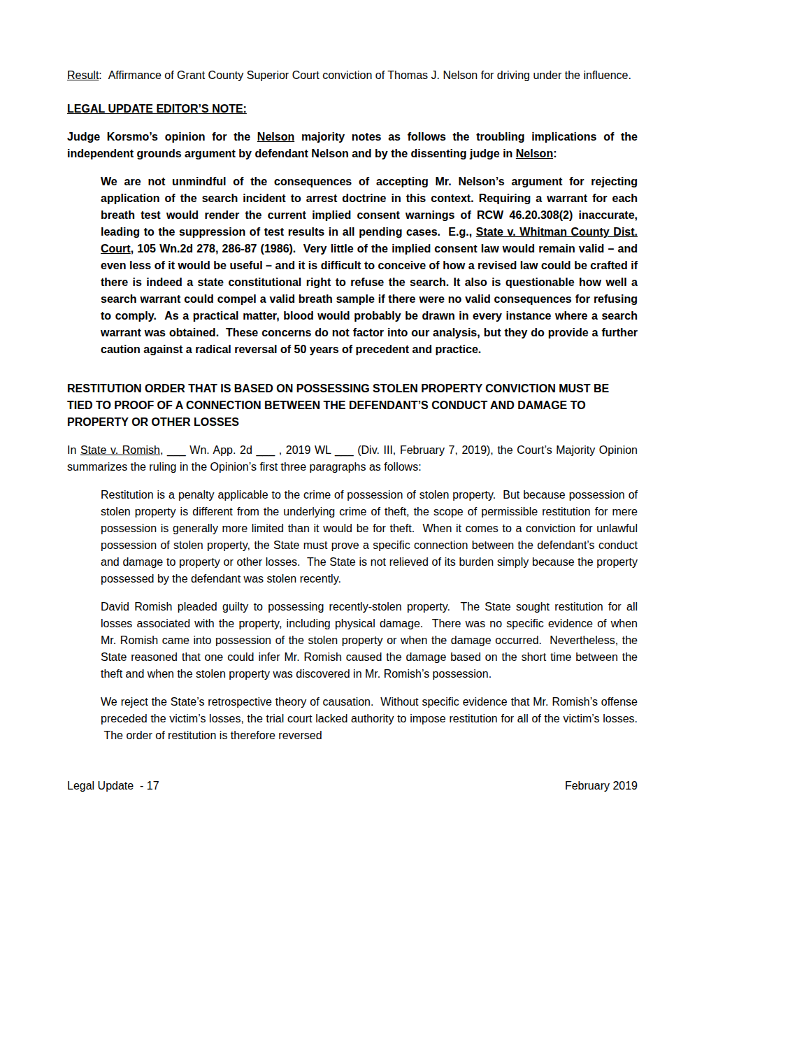Result: Affirmance of Grant County Superior Court conviction of Thomas J. Nelson for driving under the influence.
LEGAL UPDATE EDITOR’S NOTE:
Judge Korsmo’s opinion for the Nelson majority notes as follows the troubling implications of the independent grounds argument by defendant Nelson and by the dissenting judge in Nelson:
We are not unmindful of the consequences of accepting Mr. Nelson’s argument for rejecting application of the search incident to arrest doctrine in this context. Requiring a warrant for each breath test would render the current implied consent warnings of RCW 46.20.308(2) inaccurate, leading to the suppression of test results in all pending cases. E.g., State v. Whitman County Dist. Court, 105 Wn.2d 278, 286-87 (1986). Very little of the implied consent law would remain valid – and even less of it would be useful – and it is difficult to conceive of how a revised law could be crafted if there is indeed a state constitutional right to refuse the search. It also is questionable how well a search warrant could compel a valid breath sample if there were no valid consequences for refusing to comply. As a practical matter, blood would probably be drawn in every instance where a search warrant was obtained. These concerns do not factor into our analysis, but they do provide a further caution against a radical reversal of 50 years of precedent and practice.
RESTITUTION ORDER THAT IS BASED ON POSSESSING STOLEN PROPERTY CONVICTION MUST BE TIED TO PROOF OF A CONNECTION BETWEEN THE DEFENDANT’S CONDUCT AND DAMAGE TO PROPERTY OR OTHER LOSSES
In State v. Romish, ___ Wn. App. 2d ___ , 2019 WL ___ (Div. III, February 7, 2019), the Court’s Majority Opinion summarizes the ruling in the Opinion’s first three paragraphs as follows:
Restitution is a penalty applicable to the crime of possession of stolen property. But because possession of stolen property is different from the underlying crime of theft, the scope of permissible restitution for mere possession is generally more limited than it would be for theft. When it comes to a conviction for unlawful possession of stolen property, the State must prove a specific connection between the defendant’s conduct and damage to property or other losses. The State is not relieved of its burden simply because the property possessed by the defendant was stolen recently.
David Romish pleaded guilty to possessing recently-stolen property. The State sought restitution for all losses associated with the property, including physical damage. There was no specific evidence of when Mr. Romish came into possession of the stolen property or when the damage occurred. Nevertheless, the State reasoned that one could infer Mr. Romish caused the damage based on the short time between the theft and when the stolen property was discovered in Mr. Romish’s possession.
We reject the State’s retrospective theory of causation. Without specific evidence that Mr. Romish’s offense preceded the victim’s losses, the trial court lacked authority to impose restitution for all of the victim’s losses. The order of restitution is therefore reversed
Legal Update - 17 February 2019